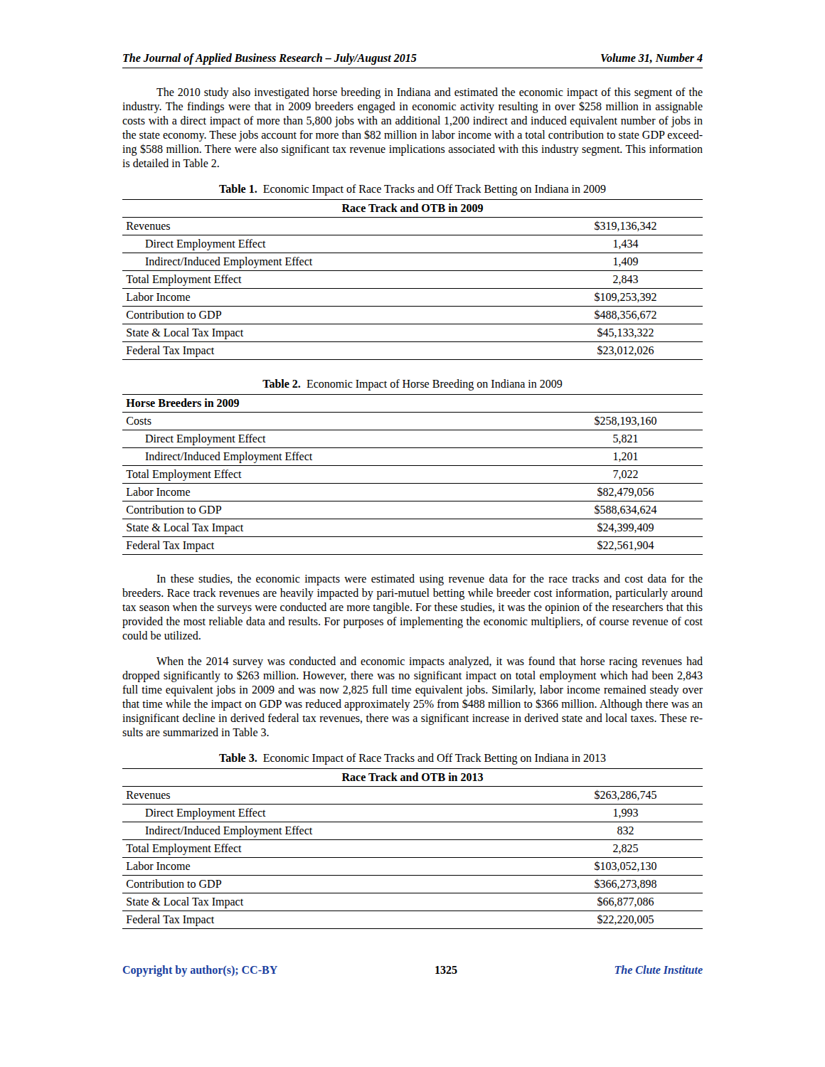The Journal of Applied Business Research – July/August 2015
Volume 31, Number 4
The 2010 study also investigated horse breeding in Indiana and estimated the economic impact of this segment of the industry. The findings were that in 2009 breeders engaged in economic activity resulting in over $258 million in assignable costs with a direct impact of more than 5,800 jobs with an additional 1,200 indirect and induced equivalent number of jobs in the state economy. These jobs account for more than $82 million in labor income with a total contribution to state GDP exceeding $588 million. There were also significant tax revenue implications associated with this industry segment. This information is detailed in Table 2.
Table 1. Economic Impact of Race Tracks and Off Track Betting on Indiana in 2009
| Race Track and OTB in 2009 |
| --- |
| Revenues | $319,136,342 |
| Direct Employment Effect | 1,434 |
| Indirect/Induced Employment Effect | 1,409 |
| Total Employment Effect | 2,843 |
| Labor Income | $109,253,392 |
| Contribution to GDP | $488,356,672 |
| State & Local Tax Impact | $45,133,322 |
| Federal Tax Impact | $23,012,026 |
Table 2. Economic Impact of Horse Breeding on Indiana in 2009
| Horse Breeders in 2009 |
| --- |
| Costs | $258,193,160 |
| Direct Employment Effect | 5,821 |
| Indirect/Induced Employment Effect | 1,201 |
| Total Employment Effect | 7,022 |
| Labor Income | $82,479,056 |
| Contribution to GDP | $588,634,624 |
| State & Local Tax Impact | $24,399,409 |
| Federal Tax Impact | $22,561,904 |
In these studies, the economic impacts were estimated using revenue data for the race tracks and cost data for the breeders. Race track revenues are heavily impacted by pari-mutuel betting while breeder cost information, particularly around tax season when the surveys were conducted are more tangible. For these studies, it was the opinion of the researchers that this provided the most reliable data and results. For purposes of implementing the economic multipliers, of course revenue of cost could be utilized.
When the 2014 survey was conducted and economic impacts analyzed, it was found that horse racing revenues had dropped significantly to $263 million. However, there was no significant impact on total employment which had been 2,843 full time equivalent jobs in 2009 and was now 2,825 full time equivalent jobs. Similarly, labor income remained steady over that time while the impact on GDP was reduced approximately 25% from $488 million to $366 million. Although there was an insignificant decline in derived federal tax revenues, there was a significant increase in derived state and local taxes. These results are summarized in Table 3.
Table 3. Economic Impact of Race Tracks and Off Track Betting on Indiana in 2013
| Race Track and OTB in 2013 |
| --- |
| Revenues | $263,286,745 |
| Direct Employment Effect | 1,993 |
| Indirect/Induced Employment Effect | 832 |
| Total Employment Effect | 2,825 |
| Labor Income | $103,052,130 |
| Contribution to GDP | $366,273,898 |
| State & Local Tax Impact | $66,877,086 |
| Federal Tax Impact | $22,220,005 |
Copyright by author(s); CC-BY
1325
The Clute Institute